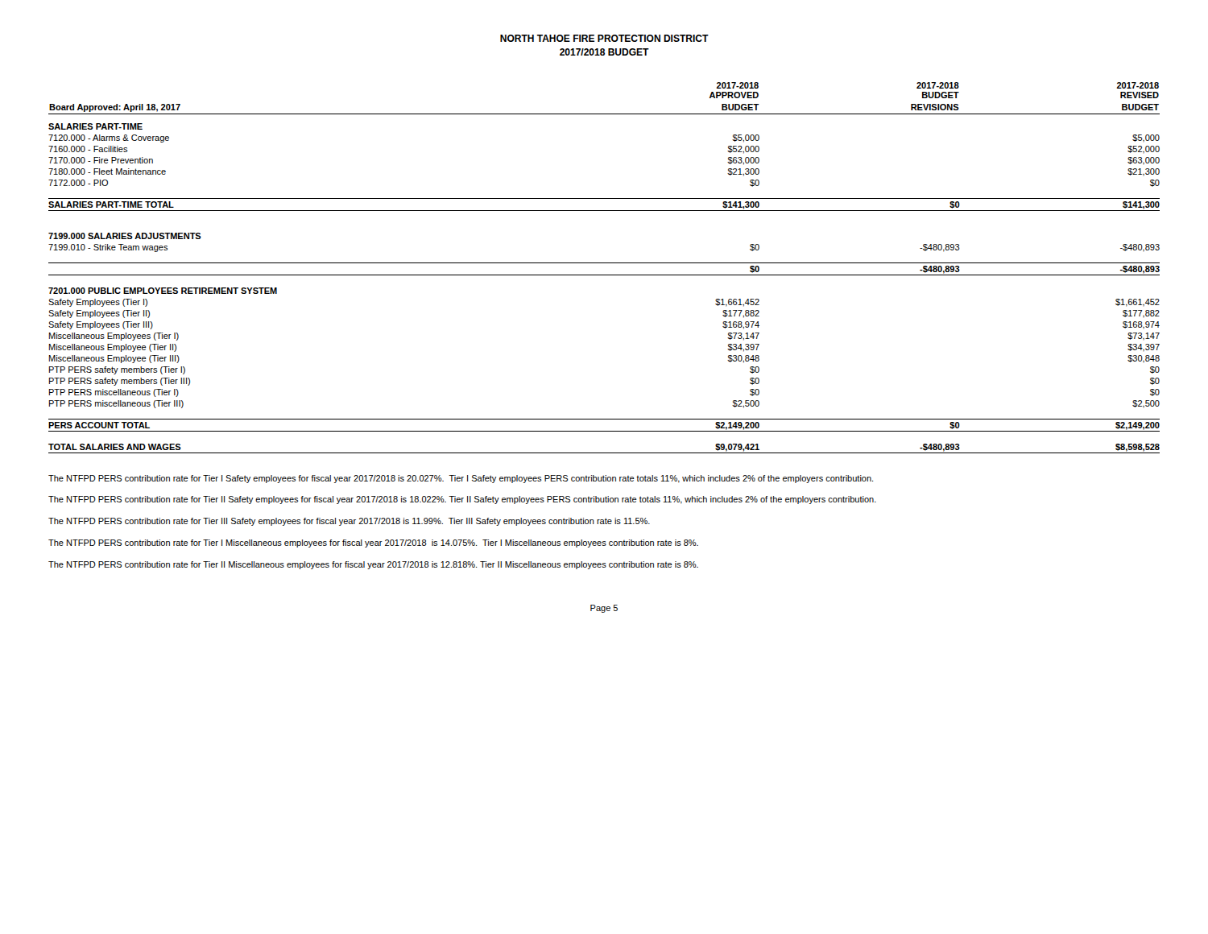NORTH TAHOE FIRE PROTECTION DISTRICT
2017/2018 BUDGET
| | 2017-2018 APPROVED | 2017-2018 BUDGET | 2017-2018 REVISED |
| --- | --- | --- | --- |
| Board Approved: April 18, 2017 | BUDGET | REVISIONS | BUDGET |
| SALARIES PART-TIME | | | |
| 7120.000 - Alarms & Coverage | $5,000 | | $5,000 |
| 7160.000 - Facilities | $52,000 | | $52,000 |
| 7170.000 - Fire Prevention | $63,000 | | $63,000 |
| 7180.000 - Fleet Maintenance | $21,300 | | $21,300 |
| 7172.000 - PIO | $0 | | $0 |
| SALARIES PART-TIME TOTAL | $141,300 | $0 | $141,300 |
| 7199.000 SALARIES ADJUSTMENTS | | | |
| 7199.010 - Strike Team wages | $0 | -$480,893 | -$480,893 |
| | $0 | -$480,893 | -$480,893 |
| 7201.000 PUBLIC EMPLOYEES RETIREMENT SYSTEM | | | |
| Safety Employees (Tier I) | $1,661,452 | | $1,661,452 |
| Safety Employees (Tier II) | $177,882 | | $177,882 |
| Safety Employees (Tier III) | $168,974 | | $168,974 |
| Miscellaneous Employees (Tier I) | $73,147 | | $73,147 |
| Miscellaneous Employee (Tier II) | $34,397 | | $34,397 |
| Miscellaneous Employee (Tier III) | $30,848 | | $30,848 |
| PTP PERS safety members (Tier I) | $0 | | $0 |
| PTP PERS safety members (Tier III) | $0 | | $0 |
| PTP PERS miscellaneous (Tier I) | $0 | | $0 |
| PTP PERS miscellaneous (Tier III) | $2,500 | | $2,500 |
| PERS ACCOUNT TOTAL | $2,149,200 | $0 | $2,149,200 |
| TOTAL SALARIES AND WAGES | $9,079,421 | -$480,893 | $8,598,528 |
The NTFPD PERS contribution rate for Tier I Safety employees for fiscal year 2017/2018 is 20.027%. Tier I Safety employees PERS contribution rate totals 11%, which includes 2% of the employers contribution.
The NTFPD PERS contribution rate for Tier II Safety employees for fiscal year 2017/2018 is 18.022%. Tier II Safety employees PERS contribution rate totals 11%, which includes 2% of the employers contribution.
The NTFPD PERS contribution rate for Tier III Safety employees for fiscal year 2017/2018 is 11.99%. Tier III Safety employees contribution rate is 11.5%.
The NTFPD PERS contribution rate for Tier I Miscellaneous employees for fiscal year 2017/2018 is 14.075%. Tier I Miscellaneous employees contribution rate is 8%.
The NTFPD PERS contribution rate for Tier II Miscellaneous employees for fiscal year 2017/2018 is 12.818%. Tier II Miscellaneous employees contribution rate is 8%.
Page 5